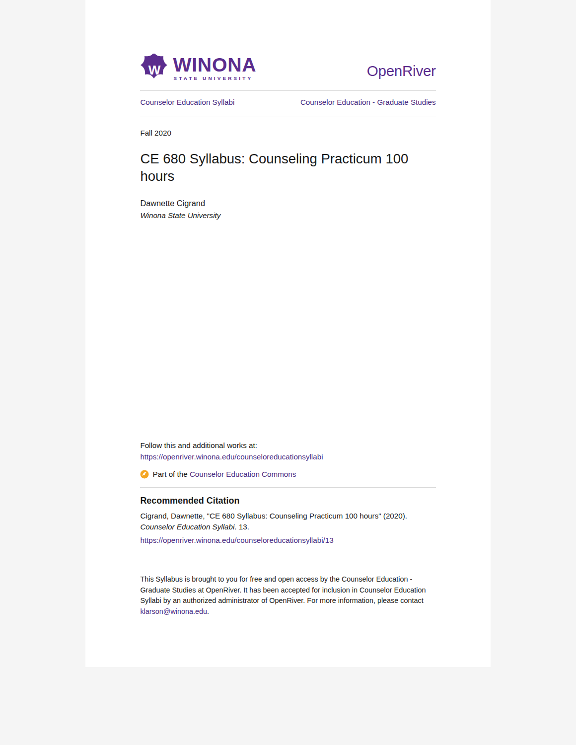W
WINONA
STATE UNIVERSITY
OpenRiver
Counselor Education Syllabi
Counselor Education - Graduate Studies
Fall 2020
CE 680 Syllabus: Counseling Practicum 100 hours
Dawnette Cigrand
Winona State University
Follow this and additional works at: https://openriver.winona.edu/counseloreducationsyllabi
Part of the Counselor Education Commons
Recommended Citation
Cigrand, Dawnette, "CE 680 Syllabus: Counseling Practicum 100 hours" (2020). Counselor Education Syllabi. 13.
https://openriver.winona.edu/counseloreducationsyllabi/13
This Syllabus is brought to you for free and open access by the Counselor Education - Graduate Studies at OpenRiver. It has been accepted for inclusion in Counselor Education Syllabi by an authorized administrator of OpenRiver. For more information, please contact klarson@winona.edu.